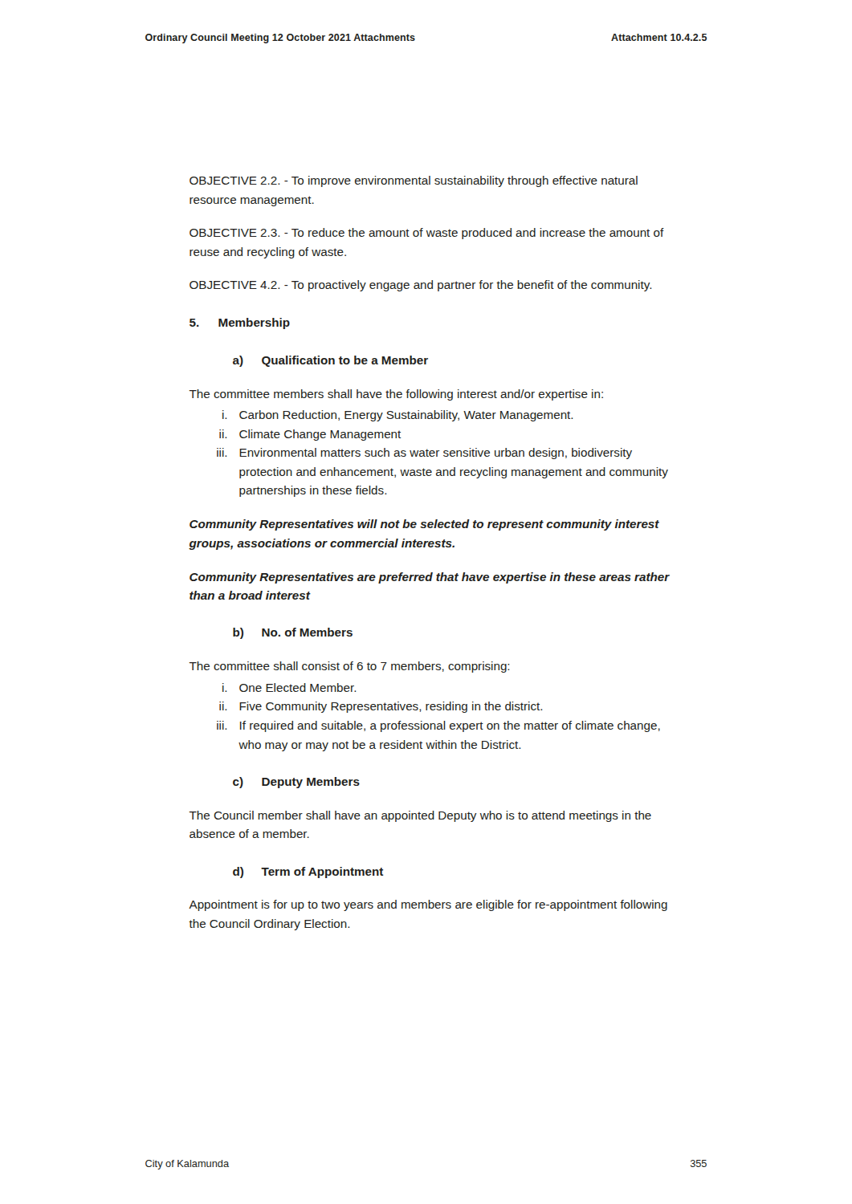Ordinary Council Meeting 12 October 2021 Attachments
Attachment 10.4.2.5
OBJECTIVE 2.2. - To improve environmental sustainability through effective natural resource management.
OBJECTIVE 2.3. - To reduce the amount of waste produced and increase the amount of reuse and recycling of waste.
OBJECTIVE 4.2. - To proactively engage and partner for the benefit of the community.
5. Membership
a) Qualification to be a Member
The committee members shall have the following interest and/or expertise in:
Carbon Reduction, Energy Sustainability, Water Management.
Climate Change Management
Environmental matters such as water sensitive urban design, biodiversity protection and enhancement, waste and recycling management and community partnerships in these fields.
Community Representatives will not be selected to represent community interest groups, associations or commercial interests.
Community Representatives are preferred that have expertise in these areas rather than a broad interest
b) No. of Members
The committee shall consist of 6 to 7 members, comprising:
One Elected Member.
Five Community Representatives, residing in the district.
If required and suitable, a professional expert on the matter of climate change, who may or may not be a resident within the District.
c) Deputy Members
The Council member shall have an appointed Deputy who is to attend meetings in the absence of a member.
d) Term of Appointment
Appointment is for up to two years and members are eligible for re-appointment following the Council Ordinary Election.
City of Kalamunda
355